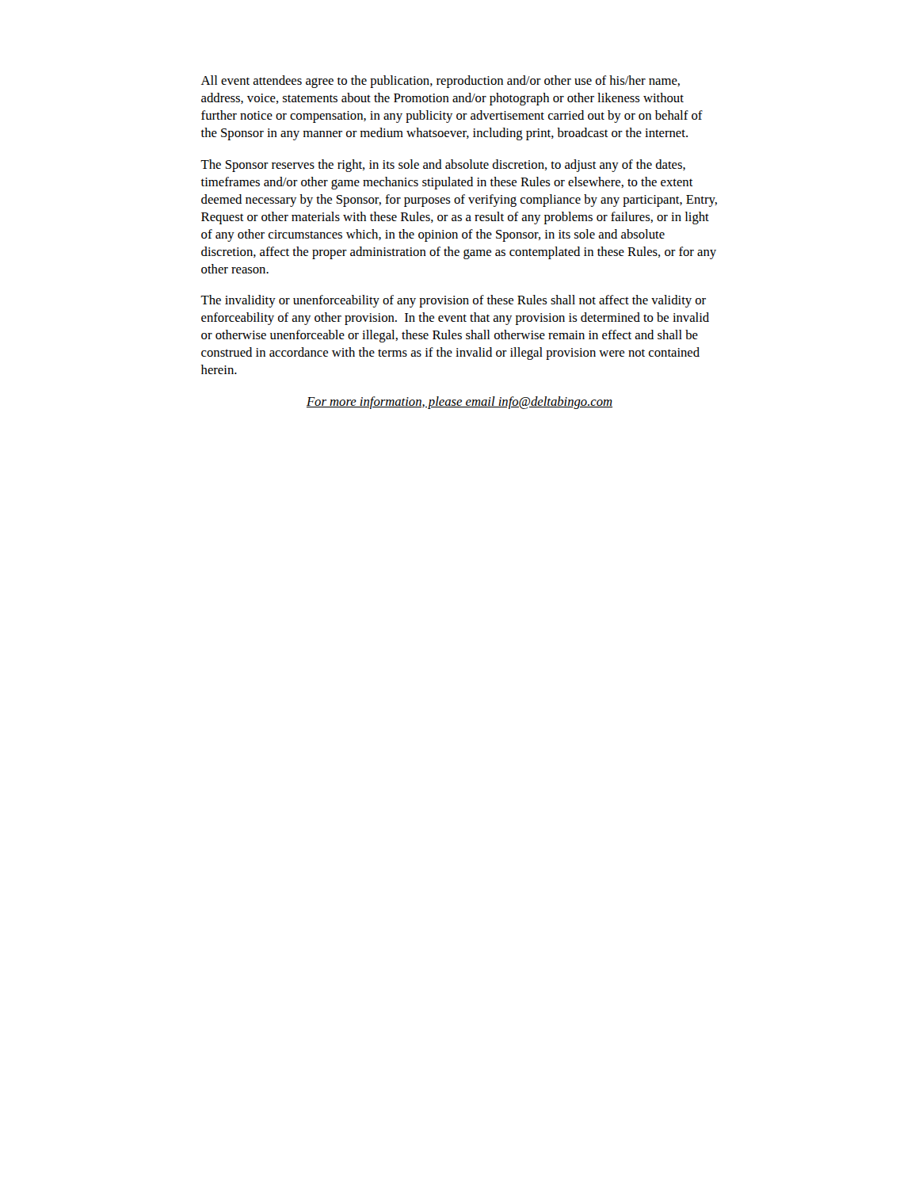All event attendees agree to the publication, reproduction and/or other use of his/her name, address, voice, statements about the Promotion and/or photograph or other likeness without further notice or compensation, in any publicity or advertisement carried out by or on behalf of the Sponsor in any manner or medium whatsoever, including print, broadcast or the internet.
The Sponsor reserves the right, in its sole and absolute discretion, to adjust any of the dates, timeframes and/or other game mechanics stipulated in these Rules or elsewhere, to the extent deemed necessary by the Sponsor, for purposes of verifying compliance by any participant, Entry, Request or other materials with these Rules, or as a result of any problems or failures, or in light of any other circumstances which, in the opinion of the Sponsor, in its sole and absolute discretion, affect the proper administration of the game as contemplated in these Rules, or for any other reason.
The invalidity or unenforceability of any provision of these Rules shall not affect the validity or enforceability of any other provision. In the event that any provision is determined to be invalid or otherwise unenforceable or illegal, these Rules shall otherwise remain in effect and shall be construed in accordance with the terms as if the invalid or illegal provision were not contained herein.
For more information, please email info@deltabingo.com